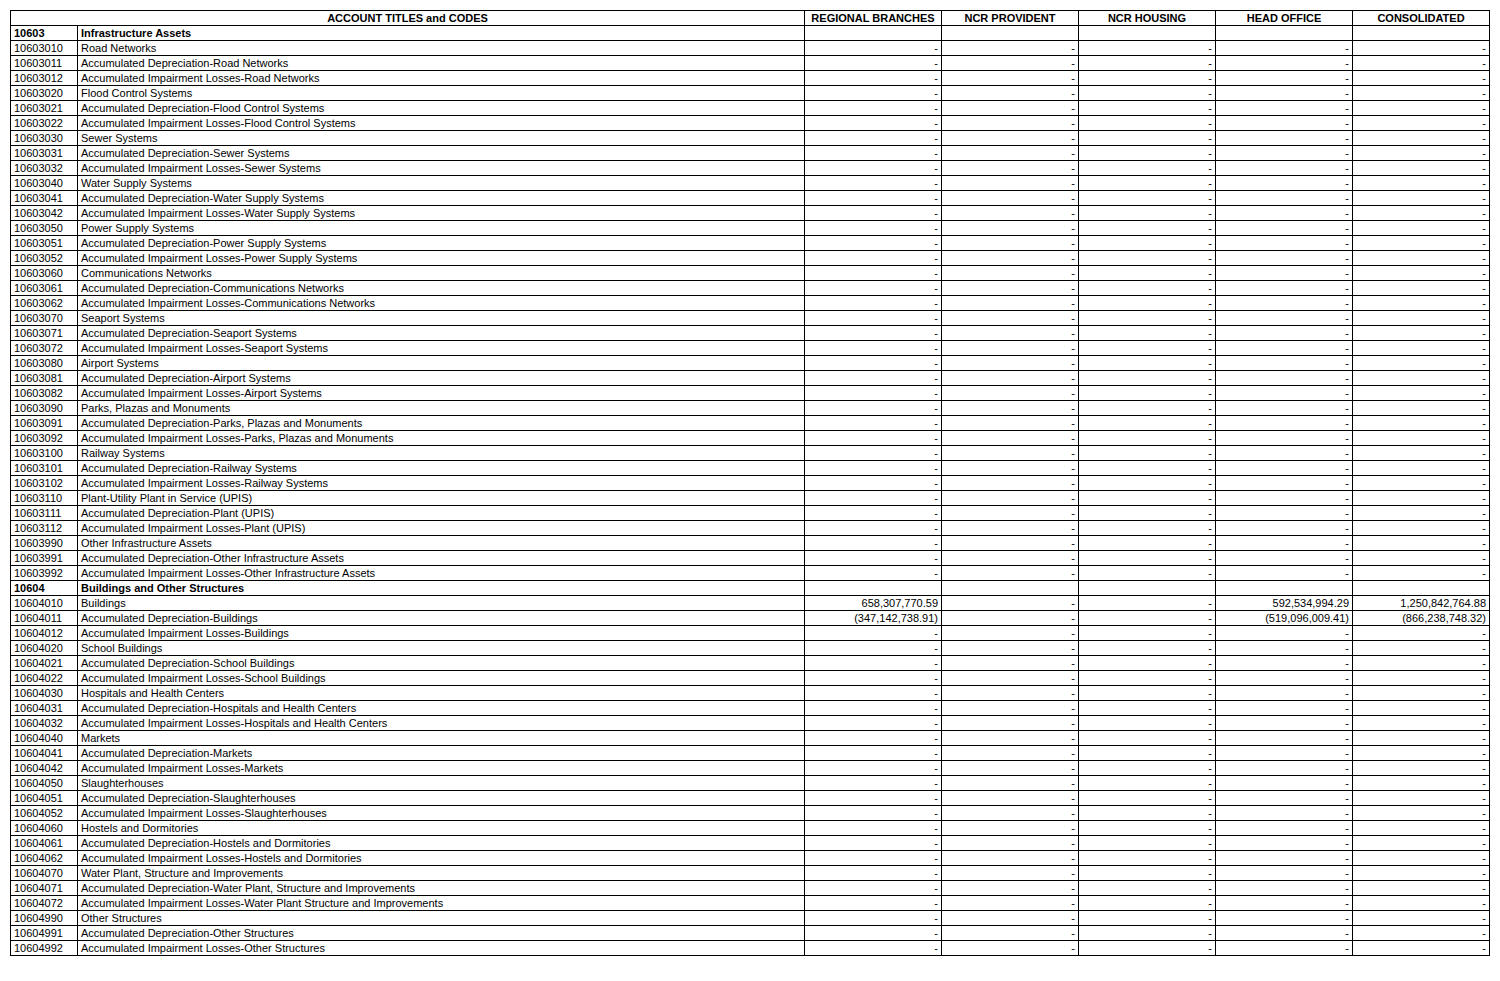| ACCOUNT TITLES and CODES | REGIONAL BRANCHES | NCR PROVIDENT | NCR HOUSING | HEAD OFFICE | CONSOLIDATED |
| --- | --- | --- | --- | --- | --- |
| 10603 | Infrastructure Assets | | | | | |
| 10603010 | Road Networks | - | - | - | - | - |
| 10603011 | Accumulated Depreciation-Road Networks | - | - | - | - | - |
| 10603012 | Accumulated Impairment Losses-Road Networks | - | - | - | - | - |
| 10603020 | Flood Control Systems | - | - | - | - | - |
| 10603021 | Accumulated Depreciation-Flood Control Systems | - | - | - | - | - |
| 10603022 | Accumulated Impairment Losses-Flood Control Systems | - | - | - | - | - |
| 10603030 | Sewer Systems | - | - | - | - | - |
| 10603031 | Accumulated Depreciation-Sewer Systems | - | - | - | - | - |
| 10603032 | Accumulated Impairment Losses-Sewer Systems | - | - | - | - | - |
| 10603040 | Water Supply Systems | - | - | - | - | - |
| 10603041 | Accumulated Depreciation-Water Supply Systems | - | - | - | - | - |
| 10603042 | Accumulated Impairment Losses-Water Supply Systems | - | - | - | - | - |
| 10603050 | Power Supply Systems | - | - | - | - | - |
| 10603051 | Accumulated Depreciation-Power Supply Systems | - | - | - | - | - |
| 10603052 | Accumulated Impairment Losses-Power Supply Systems | - | - | - | - | - |
| 10603060 | Communications Networks | - | - | - | - | - |
| 10603061 | Accumulated Depreciation-Communications Networks | - | - | - | - | - |
| 10603062 | Accumulated Impairment Losses-Communications Networks | - | - | - | - | - |
| 10603070 | Seaport Systems | - | - | - | - | - |
| 10603071 | Accumulated Depreciation-Seaport Systems | - | - | - | - | - |
| 10603072 | Accumulated Impairment Losses-Seaport Systems | - | - | - | - | - |
| 10603080 | Airport Systems | - | - | - | - | - |
| 10603081 | Accumulated Depreciation-Airport Systems | - | - | - | - | - |
| 10603082 | Accumulated Impairment Losses-Airport Systems | - | - | - | - | - |
| 10603090 | Parks, Plazas and Monuments | - | - | - | - | - |
| 10603091 | Accumulated Depreciation-Parks, Plazas and Monuments | - | - | - | - | - |
| 10603092 | Accumulated Impairment Losses-Parks, Plazas and Monuments | - | - | - | - | - |
| 10603100 | Railway Systems | - | - | - | - | - |
| 10603101 | Accumulated Depreciation-Railway Systems | - | - | - | - | - |
| 10603102 | Accumulated Impairment Losses-Railway Systems | - | - | - | - | - |
| 10603110 | Plant-Utility Plant in Service (UPIS) | - | - | - | - | - |
| 10603111 | Accumulated Depreciation-Plant (UPIS) | - | - | - | - | - |
| 10603112 | Accumulated Impairment Losses-Plant (UPIS) | - | - | - | - | - |
| 10603990 | Other Infrastructure Assets | - | - | - | - | - |
| 10603991 | Accumulated Depreciation-Other Infrastructure Assets | - | - | - | - | - |
| 10603992 | Accumulated Impairment Losses-Other Infrastructure Assets | - | - | - | - | - |
| 10604 | Buildings and Other Structures | | | | | |
| 10604010 | Buildings | 658,307,770.59 | - | - | 592,534,994.29 | 1,250,842,764.88 |
| 10604011 | Accumulated Depreciation-Buildings | (347,142,738.91) | - | - | (519,096,009.41) | (866,238,748.32) |
| 10604012 | Accumulated Impairment Losses-Buildings | - | - | - | - | - |
| 10604020 | School Buildings | - | - | - | - | - |
| 10604021 | Accumulated Depreciation-School Buildings | - | - | - | - | - |
| 10604022 | Accumulated Impairment Losses-School Buildings | - | - | - | - | - |
| 10604030 | Hospitals and Health Centers | - | - | - | - | - |
| 10604031 | Accumulated Depreciation-Hospitals and Health Centers | - | - | - | - | - |
| 10604032 | Accumulated Impairment Losses-Hospitals and Health Centers | - | - | - | - | - |
| 10604040 | Markets | - | - | - | - | - |
| 10604041 | Accumulated Depreciation-Markets | - | - | - | - | - |
| 10604042 | Accumulated Impairment Losses-Markets | - | - | - | - | - |
| 10604050 | Slaughterhouses | - | - | - | - | - |
| 10604051 | Accumulated Depreciation-Slaughterhouses | - | - | - | - | - |
| 10604052 | Accumulated Impairment Losses-Slaughterhouses | - | - | - | - | - |
| 10604060 | Hostels and Dormitories | - | - | - | - | - |
| 10604061 | Accumulated Depreciation-Hostels and Dormitories | - | - | - | - | - |
| 10604062 | Accumulated Impairment Losses-Hostels and Dormitories | - | - | - | - | - |
| 10604070 | Water Plant, Structure and Improvements | - | - | - | - | - |
| 10604071 | Accumulated Depreciation-Water Plant, Structure and Improvements | - | - | - | - | - |
| 10604072 | Accumulated Impairment Losses-Water Plant Structure and Improvements | - | - | - | - | - |
| 10604990 | Other Structures | - | - | - | - | - |
| 10604991 | Accumulated Depreciation-Other Structures | - | - | - | - | - |
| 10604992 | Accumulated Impairment Losses-Other Structures | - | - | - | - | - |